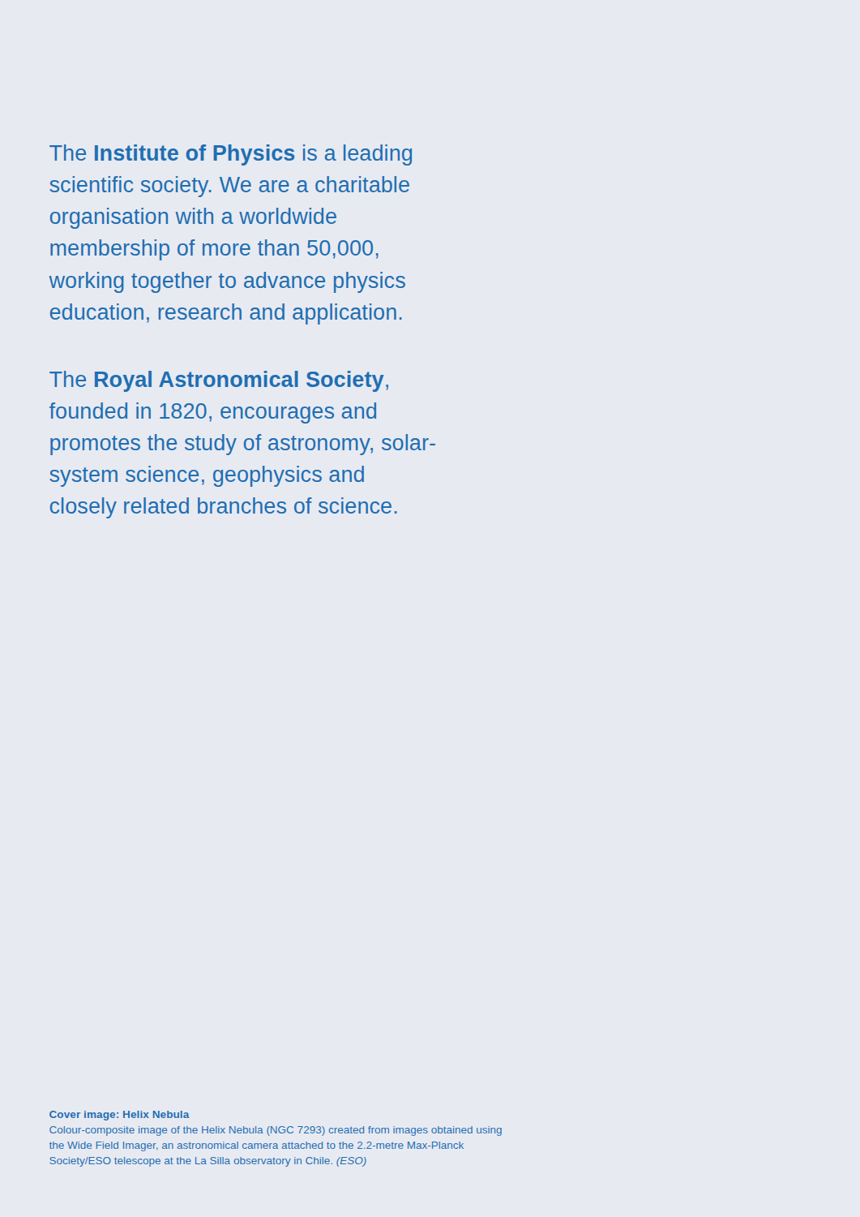The Institute of Physics is a leading scientific society. We are a charitable organisation with a worldwide membership of more than 50,000, working together to advance physics education, research and application.
The Royal Astronomical Society, founded in 1820, encourages and promotes the study of astronomy, solar-system science, geophysics and closely related branches of science.
Cover image: Helix Nebula
Colour-composite image of the Helix Nebula (NGC 7293) created from images obtained using the Wide Field Imager, an astronomical camera attached to the 2.2-metre Max-Planck Society/ESO telescope at the La Silla observatory in Chile. (ESO)